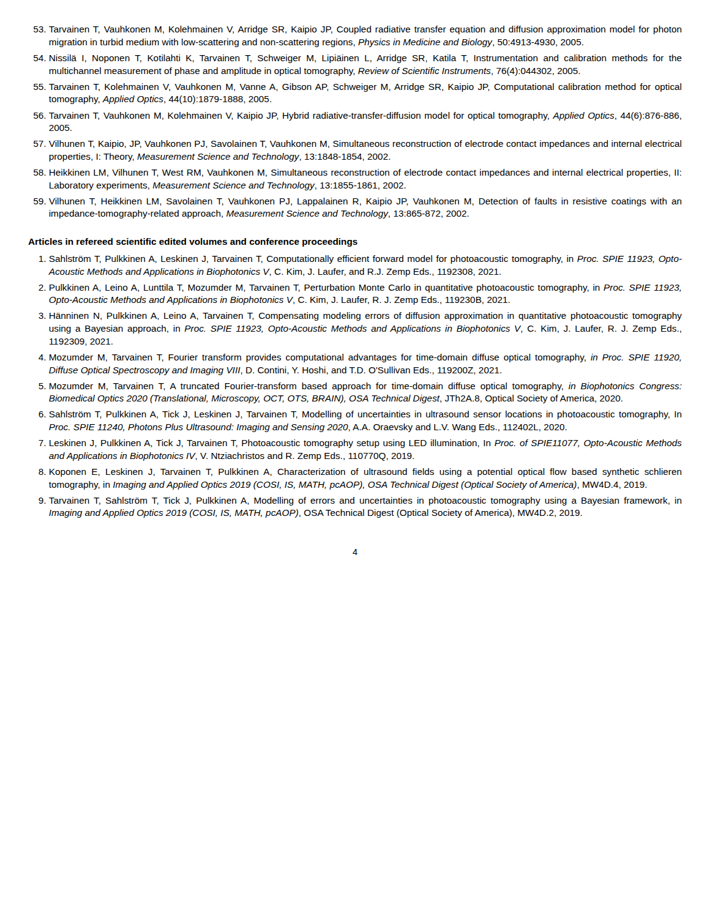Tarvainen T, Vauhkonen M, Kolehmainen V, Arridge SR, Kaipio JP, Coupled radiative transfer equation and diffusion approximation model for photon migration in turbid medium with low-scattering and non-scattering regions, Physics in Medicine and Biology, 50:4913-4930, 2005.
Nissilä I, Noponen T, Kotilahti K, Tarvainen T, Schweiger M, Lipiäinen L, Arridge SR, Katila T, Instrumentation and calibration methods for the multichannel measurement of phase and amplitude in optical tomography, Review of Scientific Instruments, 76(4):044302, 2005.
Tarvainen T, Kolehmainen V, Vauhkonen M, Vanne A, Gibson AP, Schweiger M, Arridge SR, Kaipio JP, Computational calibration method for optical tomography, Applied Optics, 44(10):1879-1888, 2005.
Tarvainen T, Vauhkonen M, Kolehmainen V, Kaipio JP, Hybrid radiative-transfer-diffusion model for optical tomography, Applied Optics, 44(6):876-886, 2005.
Vilhunen T, Kaipio, JP, Vauhkonen PJ, Savolainen T, Vauhkonen M, Simultaneous reconstruction of electrode contact impedances and internal electrical properties, I: Theory, Measurement Science and Technology, 13:1848-1854, 2002.
Heikkinen LM, Vilhunen T, West RM, Vauhkonen M, Simultaneous reconstruction of electrode contact impedances and internal electrical properties, II: Laboratory experiments, Measurement Science and Technology, 13:1855-1861, 2002.
Vilhunen T, Heikkinen LM, Savolainen T, Vauhkonen PJ, Lappalainen R, Kaipio JP, Vauhkonen M, Detection of faults in resistive coatings with an impedance-tomography-related approach, Measurement Science and Technology, 13:865-872, 2002.
Articles in refereed scientific edited volumes and conference proceedings
Sahlström T, Pulkkinen A, Leskinen J, Tarvainen T, Computationally efficient forward model for photoacoustic tomography, in Proc. SPIE 11923, Opto-Acoustic Methods and Applications in Biophotonics V, C. Kim, J. Laufer, and R.J. Zemp Eds., 1192308, 2021.
Pulkkinen A, Leino A, Lunttila T, Mozumder M, Tarvainen T, Perturbation Monte Carlo in quantitative photoacoustic tomography, in Proc. SPIE 11923, Opto-Acoustic Methods and Applications in Biophotonics V, C. Kim, J. Laufer, R. J. Zemp Eds., 119230B, 2021.
Hänninen N, Pulkkinen A, Leino A, Tarvainen T, Compensating modeling errors of diffusion approximation in quantitative photoacoustic tomography using a Bayesian approach, in Proc. SPIE 11923, Opto-Acoustic Methods and Applications in Biophotonics V, C. Kim, J. Laufer, R. J. Zemp Eds., 1192309, 2021.
Mozumder M, Tarvainen T, Fourier transform provides computational advantages for time-domain diffuse optical tomography, in Proc. SPIE 11920, Diffuse Optical Spectroscopy and Imaging VIII, D. Contini, Y. Hoshi, and T.D. O'Sullivan Eds., 119200Z, 2021.
Mozumder M, Tarvainen T, A truncated Fourier-transform based approach for time-domain diffuse optical tomography, in Biophotonics Congress: Biomedical Optics 2020 (Translational, Microscopy, OCT, OTS, BRAIN), OSA Technical Digest, JTh2A.8, Optical Society of America, 2020.
Sahlström T, Pulkkinen A, Tick J, Leskinen J, Tarvainen T, Modelling of uncertainties in ultrasound sensor locations in photoacoustic tomography, In Proc. SPIE 11240, Photons Plus Ultrasound: Imaging and Sensing 2020, A.A. Oraevsky and L.V. Wang Eds., 112402L, 2020.
Leskinen J, Pulkkinen A, Tick J, Tarvainen T, Photoacoustic tomography setup using LED illumination, In Proc. of SPIE11077, Opto-Acoustic Methods and Applications in Biophotonics IV, V. Ntziachristos and R. Zemp Eds., 110770Q, 2019.
Koponen E, Leskinen J, Tarvainen T, Pulkkinen A, Characterization of ultrasound fields using a potential optical flow based synthetic schlieren tomography, in Imaging and Applied Optics 2019 (COSI, IS, MATH, pcAOP), OSA Technical Digest (Optical Society of America), MW4D.4, 2019.
Tarvainen T, Sahlström T, Tick J, Pulkkinen A, Modelling of errors and uncertainties in photoacoustic tomography using a Bayesian framework, in Imaging and Applied Optics 2019 (COSI, IS, MATH, pcAOP), OSA Technical Digest (Optical Society of America), MW4D.2, 2019.
4